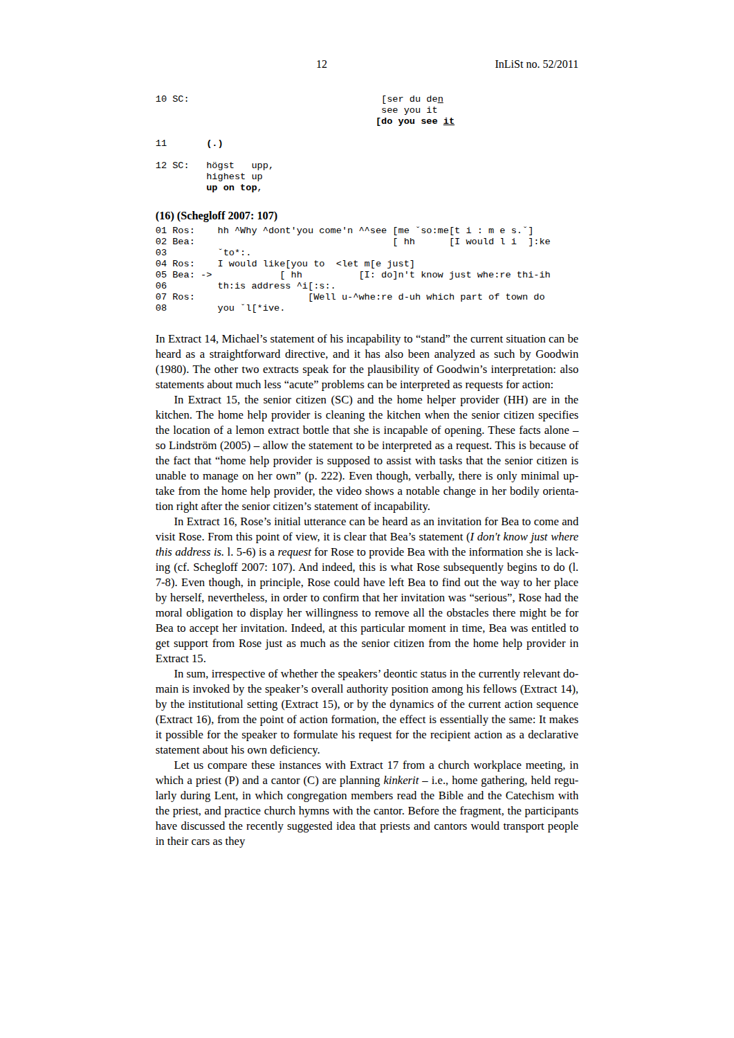12 InLiSt no. 52/2011
10 SC:                                  [ser du den
                                        see you it
                                       [do you see it
11       (.)
12 SC:   högst   upp,
         highest up
         up on top,
(16) (Schegloff 2007: 107)
01 Ros:    hh ^Why ^dont'you come'n ^^see [me ˇso:me[t i : m e s.ˇ]
02 Bea:                                   [ hh      [I would l i  ]:ke
03         ˇto*:.
04 Ros:    I would like[you to  <let m[e just]
05 Bea: ->            [ hh          [I: do]n't know just whe:re thi-ih
06         th:is address ^i[:s:.
07 Ros:                    [Well u-^whe:re d-uh which part of town do
08         you ˇl[*ive.
In Extract 14, Michael’s statement of his incapability to “stand” the current situation can be heard as a straightforward directive, and it has also been analyzed as such by Goodwin (1980). The other two extracts speak for the plausibility of Goodwin’s interpretation: also statements about much less “acute” problems can be interpreted as requests for action:
In Extract 15, the senior citizen (SC) and the home helper provider (HH) are in the kitchen. The home help provider is cleaning the kitchen when the senior citizen specifies the location of a lemon extract bottle that she is incapable of opening. These facts alone – so Lindström (2005) – allow the statement to be interpreted as a request. This is because of the fact that “home help provider is supposed to assist with tasks that the senior citizen is unable to manage on her own” (p. 222). Even though, verbally, there is only minimal uptake from the home help provider, the video shows a notable change in her bodily orientation right after the senior citizen’s statement of incapability.
In Extract 16, Rose’s initial utterance can be heard as an invitation for Bea to come and visit Rose. From this point of view, it is clear that Bea’s statement (I don't know just where this address is. l. 5-6) is a request for Rose to provide Bea with the information she is lacking (cf. Schegloff 2007: 107). And indeed, this is what Rose subsequently begins to do (l. 7-8). Even though, in principle, Rose could have left Bea to find out the way to her place by herself, nevertheless, in order to confirm that her invitation was “serious”, Rose had the moral obligation to display her willingness to remove all the obstacles there might be for Bea to accept her invitation. Indeed, at this particular moment in time, Bea was entitled to get support from Rose just as much as the senior citizen from the home help provider in Extract 15.
In sum, irrespective of whether the speakers’ deontic status in the currently relevant domain is invoked by the speaker’s overall authority position among his fellows (Extract 14), by the institutional setting (Extract 15), or by the dynamics of the current action sequence (Extract 16), from the point of action formation, the effect is essentially the same: It makes it possible for the speaker to formulate his request for the recipient action as a declarative statement about his own deficiency.
Let us compare these instances with Extract 17 from a church workplace meeting, in which a priest (P) and a cantor (C) are planning kinkerit – i.e., home gathering, held regularly during Lent, in which congregation members read the Bible and the Catechism with the priest, and practice church hymns with the cantor. Before the fragment, the participants have discussed the recently suggested idea that priests and cantors would transport people in their cars as they